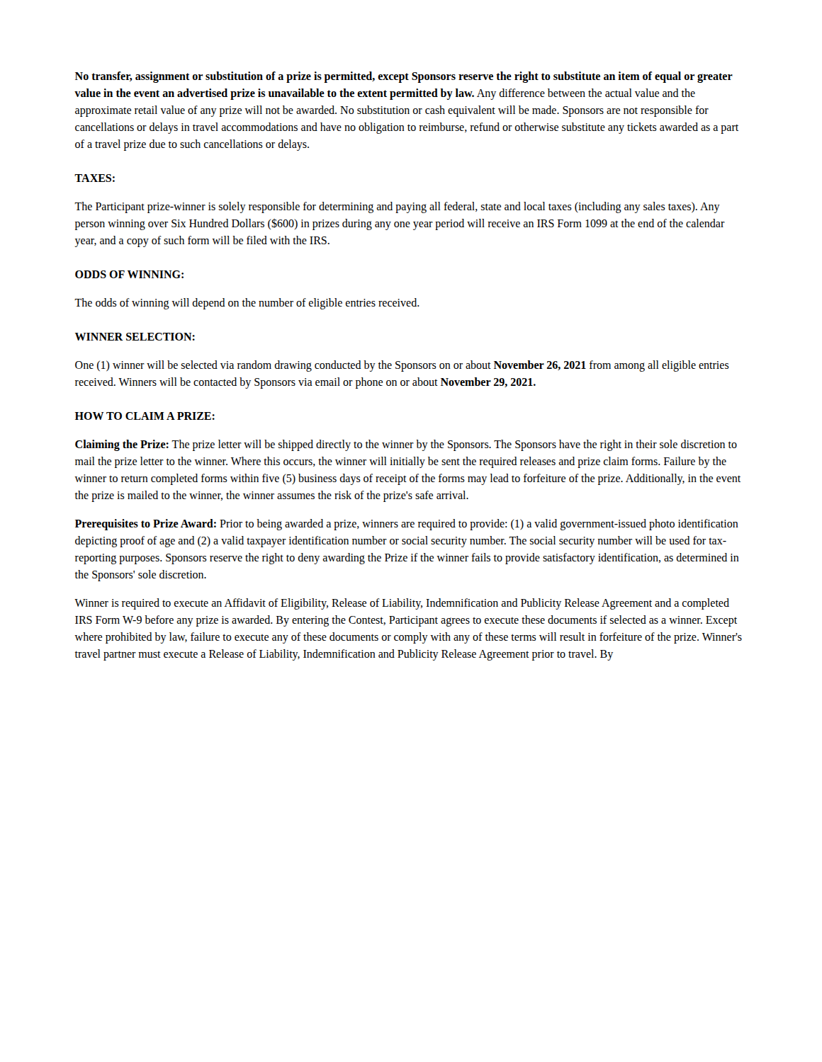No transfer, assignment or substitution of a prize is permitted, except Sponsors reserve the right to substitute an item of equal or greater value in the event an advertised prize is unavailable to the extent permitted by law. Any difference between the actual value and the approximate retail value of any prize will not be awarded. No substitution or cash equivalent will be made. Sponsors are not responsible for cancellations or delays in travel accommodations and have no obligation to reimburse, refund or otherwise substitute any tickets awarded as a part of a travel prize due to such cancellations or delays.
TAXES:
The Participant prize-winner is solely responsible for determining and paying all federal, state and local taxes (including any sales taxes). Any person winning over Six Hundred Dollars ($600) in prizes during any one year period will receive an IRS Form 1099 at the end of the calendar year, and a copy of such form will be filed with the IRS.
ODDS OF WINNING:
The odds of winning will depend on the number of eligible entries received.
WINNER SELECTION:
One (1) winner will be selected via random drawing conducted by the Sponsors on or about November 26, 2021 from among all eligible entries received. Winners will be contacted by Sponsors via email or phone on or about November 29, 2021.
HOW TO CLAIM A PRIZE:
Claiming the Prize: The prize letter will be shipped directly to the winner by the Sponsors. The Sponsors have the right in their sole discretion to mail the prize letter to the winner. Where this occurs, the winner will initially be sent the required releases and prize claim forms. Failure by the winner to return completed forms within five (5) business days of receipt of the forms may lead to forfeiture of the prize. Additionally, in the event the prize is mailed to the winner, the winner assumes the risk of the prize's safe arrival.
Prerequisites to Prize Award: Prior to being awarded a prize, winners are required to provide: (1) a valid government-issued photo identification depicting proof of age and (2) a valid taxpayer identification number or social security number. The social security number will be used for tax-reporting purposes. Sponsors reserve the right to deny awarding the Prize if the winner fails to provide satisfactory identification, as determined in the Sponsors' sole discretion.
Winner is required to execute an Affidavit of Eligibility, Release of Liability, Indemnification and Publicity Release Agreement and a completed IRS Form W-9 before any prize is awarded. By entering the Contest, Participant agrees to execute these documents if selected as a winner. Except where prohibited by law, failure to execute any of these documents or comply with any of these terms will result in forfeiture of the prize. Winner's travel partner must execute a Release of Liability, Indemnification and Publicity Release Agreement prior to travel. By